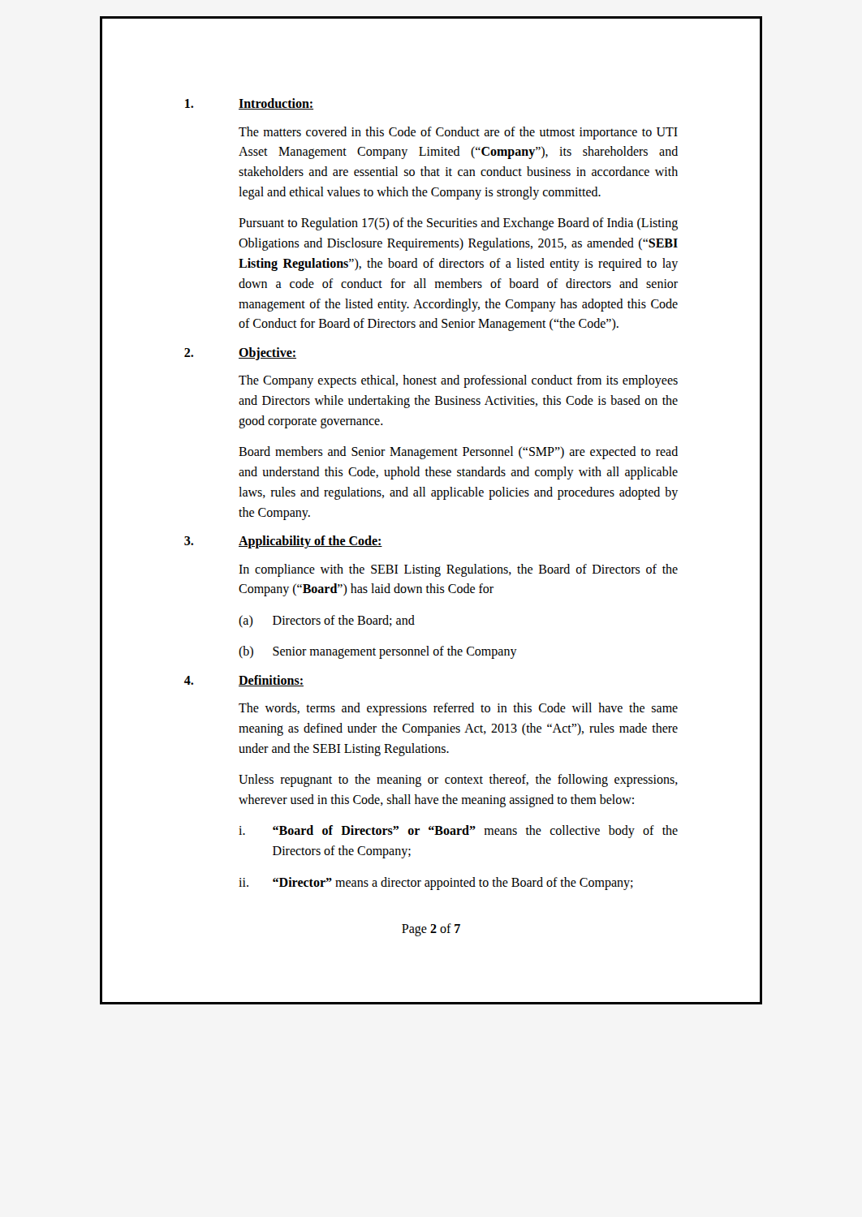1. Introduction:
The matters covered in this Code of Conduct are of the utmost importance to UTI Asset Management Company Limited (“Company”), its shareholders and stakeholders and are essential so that it can conduct business in accordance with legal and ethical values to which the Company is strongly committed.
Pursuant to Regulation 17(5) of the Securities and Exchange Board of India (Listing Obligations and Disclosure Requirements) Regulations, 2015, as amended (“SEBI Listing Regulations”), the board of directors of a listed entity is required to lay down a code of conduct for all members of board of directors and senior management of the listed entity. Accordingly, the Company has adopted this Code of Conduct for Board of Directors and Senior Management (“the Code”).
2. Objective:
The Company expects ethical, honest and professional conduct from its employees and Directors while undertaking the Business Activities, this Code is based on the good corporate governance.
Board members and Senior Management Personnel (“SMP”) are expected to read and understand this Code, uphold these standards and comply with all applicable laws, rules and regulations, and all applicable policies and procedures adopted by the Company.
3. Applicability of the Code:
In compliance with the SEBI Listing Regulations, the Board of Directors of the Company (“Board”) has laid down this Code for
(a) Directors of the Board; and
(b) Senior management personnel of the Company
4. Definitions:
The words, terms and expressions referred to in this Code will have the same meaning as defined under the Companies Act, 2013 (the “Act”), rules made there under and the SEBI Listing Regulations.
Unless repugnant to the meaning or context thereof, the following expressions, wherever used in this Code, shall have the meaning assigned to them below:
i. “Board of Directors” or “Board” means the collective body of the Directors of the Company;
ii. “Director” means a director appointed to the Board of the Company;
Page 2 of 7